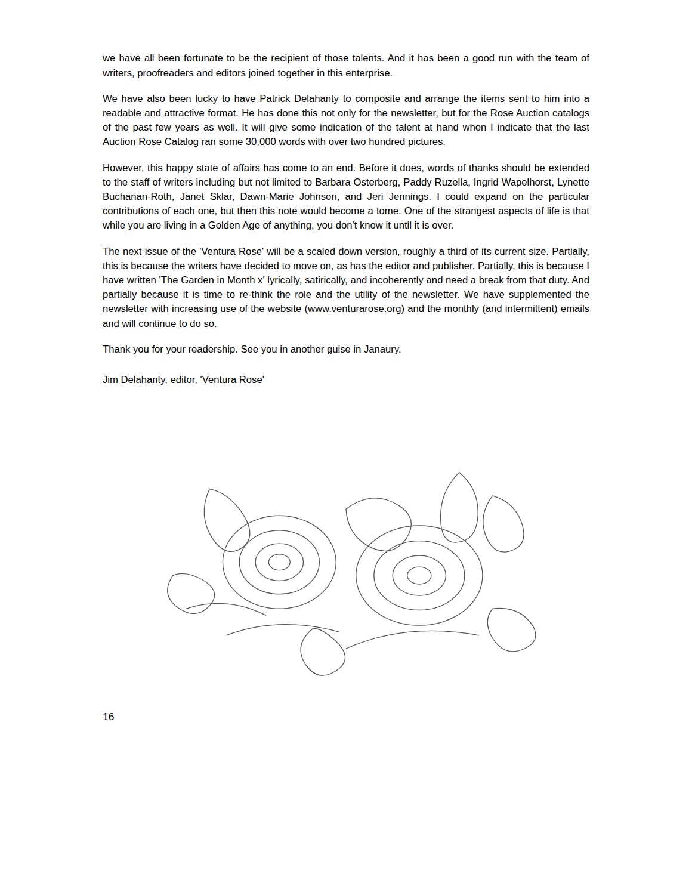we have all been fortunate to be the recipient of those talents. And it has been a good run with the team of writers, proofreaders and editors joined together in this enterprise.
We have also been lucky to have Patrick Delahanty to composite and arrange the items sent to him into a readable and attractive format. He has done this not only for the newsletter, but for the Rose Auction catalogs of the past few years as well. It will give some indication of the talent at hand when I indicate that the last Auction Rose Catalog ran some 30,000 words with over two hundred pictures.
However, this happy state of affairs has come to an end. Before it does, words of thanks should be extended to the staff of writers including but not limited to Barbara Osterberg, Paddy Ruzella, Ingrid Wapelhorst, Lynette Buchanan-Roth, Janet Sklar, Dawn-Marie Johnson, and Jeri Jennings. I could expand on the particular contributions of each one, but then this note would become a tome. One of the strangest aspects of life is that while you are living in a Golden Age of anything, you don't know it until it is over.
The next issue of the 'Ventura Rose' will be a scaled down version, roughly a third of its current size. Partially, this is because the writers have decided to move on, as has the editor and publisher. Partially, this is because I have written 'The Garden in Month x' lyrically, satirically, and incoherently and need a break from that duty. And partially because it is time to re-think the role and the utility of the newsletter. We have supplemented the newsletter with increasing use of the website (www.venturarose.org) and the monthly (and intermittent) emails and will continue to do so.
Thank you for your readership. See you in another guise in Janaury.
Jim Delahanty, editor, 'Ventura Rose'
16